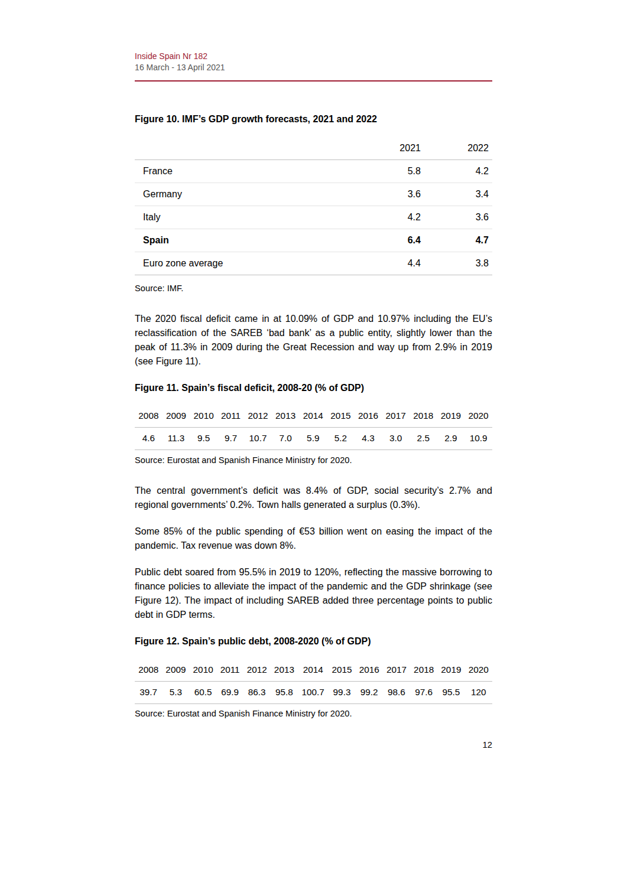Inside Spain Nr 182
16 March - 13 April 2021
Figure 10. IMF’s GDP growth forecasts, 2021 and 2022
| | 2021 | 2022 |
| --- | --- | --- |
| France | 5.8 | 4.2 |
| Germany | 3.6 | 3.4 |
| Italy | 4.2 | 3.6 |
| Spain | 6.4 | 4.7 |
| Euro zone average | 4.4 | 3.8 |
Source: IMF.
The 2020 fiscal deficit came in at 10.09% of GDP and 10.97% including the EU’s reclassification of the SAREB ‘bad bank’ as a public entity, slightly lower than the peak of 11.3% in 2009 during the Great Recession and way up from 2.9% in 2019 (see Figure 11).
Figure 11. Spain’s fiscal deficit, 2008-20 (% of GDP)
| 2008 | 2009 | 2010 | 2011 | 2012 | 2013 | 2014 | 2015 | 2016 | 2017 | 2018 | 2019 | 2020 |
| --- | --- | --- | --- | --- | --- | --- | --- | --- | --- | --- | --- | --- |
| 4.6 | 11.3 | 9.5 | 9.7 | 10.7 | 7.0 | 5.9 | 5.2 | 4.3 | 3.0 | 2.5 | 2.9 | 10.9 |
Source: Eurostat and Spanish Finance Ministry for 2020.
The central government’s deficit was 8.4% of GDP, social security’s 2.7% and regional governments’ 0.2%. Town halls generated a surplus (0.3%).
Some 85% of the public spending of €53 billion went on easing the impact of the pandemic. Tax revenue was down 8%.
Public debt soared from 95.5% in 2019 to 120%, reflecting the massive borrowing to finance policies to alleviate the impact of the pandemic and the GDP shrinkage (see Figure 12). The impact of including SAREB added three percentage points to public debt in GDP terms.
Figure 12. Spain’s public debt, 2008-2020 (% of GDP)
| 2008 | 2009 | 2010 | 2011 | 2012 | 2013 | 2014 | 2015 | 2016 | 2017 | 2018 | 2019 | 2020 |
| --- | --- | --- | --- | --- | --- | --- | --- | --- | --- | --- | --- | --- |
| 39.7 | 5.3 | 60.5 | 69.9 | 86.3 | 95.8 | 100.7 | 99.3 | 99.2 | 98.6 | 97.6 | 95.5 | 120 |
Source: Eurostat and Spanish Finance Ministry for 2020.
12